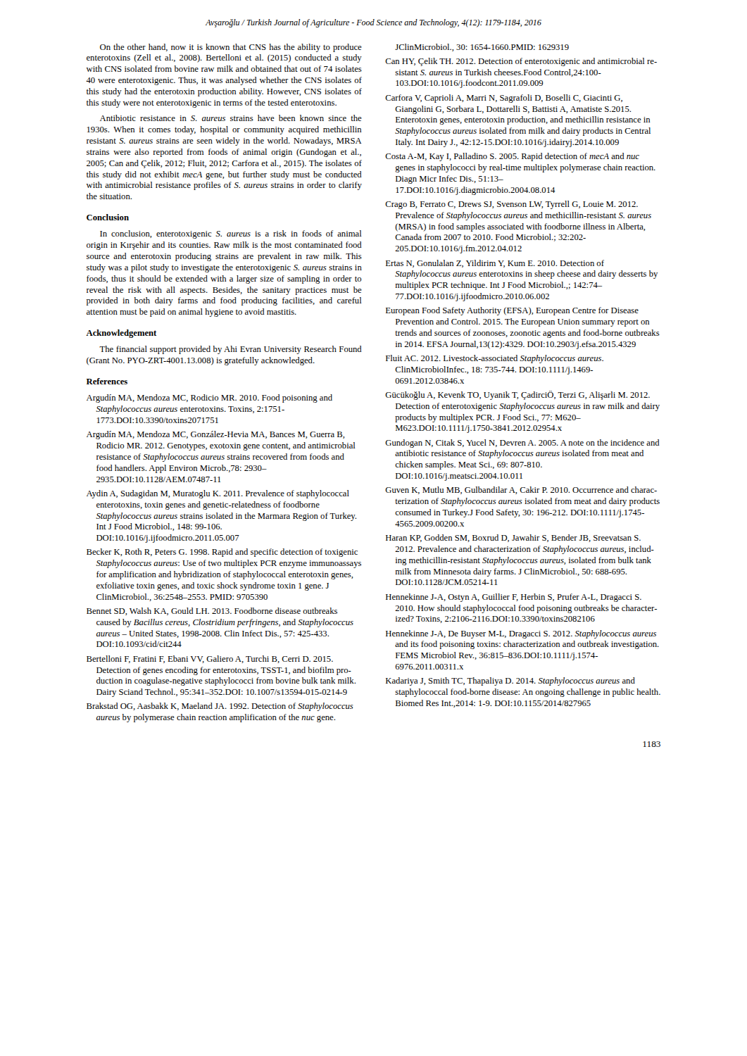Avşaroğlu / Turkish Journal of Agriculture - Food Science and Technology, 4(12): 1179-1184, 2016
On the other hand, now it is known that CNS has the ability to produce enterotoxins (Zell et al., 2008). Bertelloni et al. (2015) conducted a study with CNS isolated from bovine raw milk and obtained that out of 74 isolates 40 were enterotoxigenic. Thus, it was analysed whether the CNS isolates of this study had the enterotoxin production ability. However, CNS isolates of this study were not enterotoxigenic in terms of the tested enterotoxins.
Antibiotic resistance in S. aureus strains have been known since the 1930s. When it comes today, hospital or community acquired methicillin resistant S. aureus strains are seen widely in the world. Nowadays, MRSA strains were also reported from foods of animal origin (Gundogan et al., 2005; Can and Çelik, 2012; Fluit, 2012; Carfora et al., 2015). The isolates of this study did not exhibit mecA gene, but further study must be conducted with antimicrobial resistance profiles of S. aureus strains in order to clarify the situation.
Conclusion
In conclusion, enterotoxigenic S. aureus is a risk in foods of animal origin in Kırşehir and its counties. Raw milk is the most contaminated food source and enterotoxin producing strains are prevalent in raw milk. This study was a pilot study to investigate the enterotoxigenic S. aureus strains in foods, thus it should be extended with a larger size of sampling in order to reveal the risk with all aspects. Besides, the sanitary practices must be provided in both dairy farms and food producing facilities, and careful attention must be paid on animal hygiene to avoid mastitis.
Acknowledgement
The financial support provided by Ahi Evran University Research Found (Grant No. PYO-ZRT-4001.13.008) is gratefully acknowledged.
References
Argudín MA, Mendoza MC, Rodicio MR. 2010. Food poisoning and Staphylococcus aureus enterotoxins. Toxins, 2:1751-1773.DOI:10.3390/toxins2071751
Argudín MA, Mendoza MC, González-Hevia MA, Bances M, Guerra B, Rodicio MR. 2012. Genotypes, exotoxin gene content, and antimicrobial resistance of Staphylococcus aureus strains recovered from foods and food handlers. Appl Environ Microb.,78: 2930–2935.DOI:10.1128/AEM.07487-11
Aydin A, Sudagidan M, Muratoglu K. 2011. Prevalence of staphylococcal enterotoxins, toxin genes and genetic-relatedness of foodborne Staphylococcus aureus strains isolated in the Marmara Region of Turkey. Int J Food Microbiol., 148: 99-106. DOI:10.1016/j.ijfoodmicro.2011.05.007
Becker K, Roth R, Peters G. 1998. Rapid and specific detection of toxigenic Staphylococcus aureus: Use of two multiplex PCR enzyme immunoassays for amplification and hybridization of staphylococcal enterotoxin genes, exfoliative toxin genes, and toxic shock syndrome toxin 1 gene. J ClinMicrobiol., 36:2548–2553. PMID: 9705390
Bennet SD, Walsh KA, Gould LH. 2013. Foodborne disease outbreaks caused by Bacillus cereus, Clostridium perfringens, and Staphylococcus aureus – United States, 1998-2008. Clin Infect Dis., 57: 425-433. DOI:10.1093/cid/cit244
Bertelloni F, Fratini F, Ebani VV, Galiero A, Turchi B, Cerri D. 2015. Detection of genes encoding for enterotoxins, TSST-1, and biofilm production in coagulase-negative staphylococci from bovine bulk tank milk. Dairy Sciand Technol., 95:341–352.DOI: 10.1007/s13594-015-0214-9
Brakstad OG, Aasbakk K, Maeland JA. 1992. Detection of Staphylococcus aureus by polymerase chain reaction amplification of the nuc gene. JClinMicrobiol., 30: 1654-1660.PMID: 1629319
Can HY, Çelik TH. 2012. Detection of enterotoxigenic and antimicrobial resistant S. aureus in Turkish cheeses.Food Control,24:100-103.DOI:10.1016/j.foodcont.2011.09.009
Carfora V, Caprioli A, Marri N, Sagrafoli D, Boselli C, Giacinti G, Giangolini G, Sorbara L, Dottarelli S, Battisti A, Amatiste S.2015. Enterotoxin genes, enterotoxin production, and methicillin resistance in Staphylococcus aureus isolated from milk and dairy products in Central Italy. Int Dairy J., 42:12-15.DOI:10.1016/j.idairyj.2014.10.009
Costa A-M, Kay I, Palladino S. 2005. Rapid detection of mecA and nuc genes in staphylococci by real-time multiplex polymerase chain reaction. Diagn Micr Infec Dis., 51:13–17.DOI:10.1016/j.diagmicrobio.2004.08.014
Crago B, Ferrato C, Drews SJ, Svenson LW, Tyrrell G, Louie M. 2012. Prevalence of Staphylococcus aureus and methicillin-resistant S. aureus (MRSA) in food samples associated with foodborne illness in Alberta, Canada from 2007 to 2010. Food Microbiol.; 32:202-205.DOI:10.1016/j.fm.2012.04.012
Ertas N, Gonulalan Z, Yildirim Y, Kum E. 2010. Detection of Staphylococcus aureus enterotoxins in sheep cheese and dairy desserts by multiplex PCR technique. Int J Food Microbiol.,; 142:74–77.DOI:10.1016/j.ijfoodmicro.2010.06.002
European Food Safety Authority (EFSA), European Centre for Disease Prevention and Control. 2015. The European Union summary report on trends and sources of zoonoses, zoonotic agents and food-borne outbreaks in 2014. EFSA Journal,13(12):4329. DOI:10.2903/j.efsa.2015.4329
Fluit AC. 2012. Livestock-associated Staphylococcus aureus. ClinMicrobiolInfec., 18: 735-744. DOI:10.1111/j.1469-0691.2012.03846.x
Gücükoğlu A, Kevenk TO, Uyanik T, ÇadirciÖ, Terzi G, Alişarli M. 2012. Detection of enterotoxigenic Staphylococcus aureus in raw milk and dairy products by multiplex PCR. J Food Sci., 77: M620–M623.DOI:10.1111/j.1750-3841.2012.02954.x
Gundogan N, Citak S, Yucel N, Devren A. 2005. A note on the incidence and antibiotic resistance of Staphylococcus aureus isolated from meat and chicken samples. Meat Sci., 69: 807-810. DOI:10.1016/j.meatsci.2004.10.011
Guven K, Mutlu MB, Gulbandilar A, Cakir P. 2010. Occurrence and characterization of Staphylococcus aureus isolated from meat and dairy products consumed in Turkey.J Food Safety, 30: 196-212. DOI:10.1111/j.1745-4565.2009.00200.x
Haran KP, Godden SM, Boxrud D, Jawahir S, Bender JB, Sreevatsan S. 2012. Prevalence and characterization of Staphylococcus aureus, including methicillin-resistant Staphylococcus aureus, isolated from bulk tank milk from Minnesota dairy farms. J ClinMicrobiol., 50: 688-695. DOI:10.1128/JCM.05214-11
Hennekinne J-A, Ostyn A, Guillier F, Herbin S, Prufer A-L, Dragacci S. 2010. How should staphylococcal food poisoning outbreaks be characterized? Toxins, 2:2106-2116.DOI:10.3390/toxins2082106
Hennekinne J-A, De Buyser M-L, Dragacci S. 2012. Staphylococcus aureus and its food poisoning toxins: characterization and outbreak investigation. FEMS Microbiol Rev., 36:815–836.DOI:10.1111/j.1574-6976.2011.00311.x
Kadariya J, Smith TC, Thapaliya D. 2014. Staphylococcus aureus and staphylococcal food-borne disease: An ongoing challenge in public health. Biomed Res Int.,2014: 1-9. DOI:10.1155/2014/827965
1183